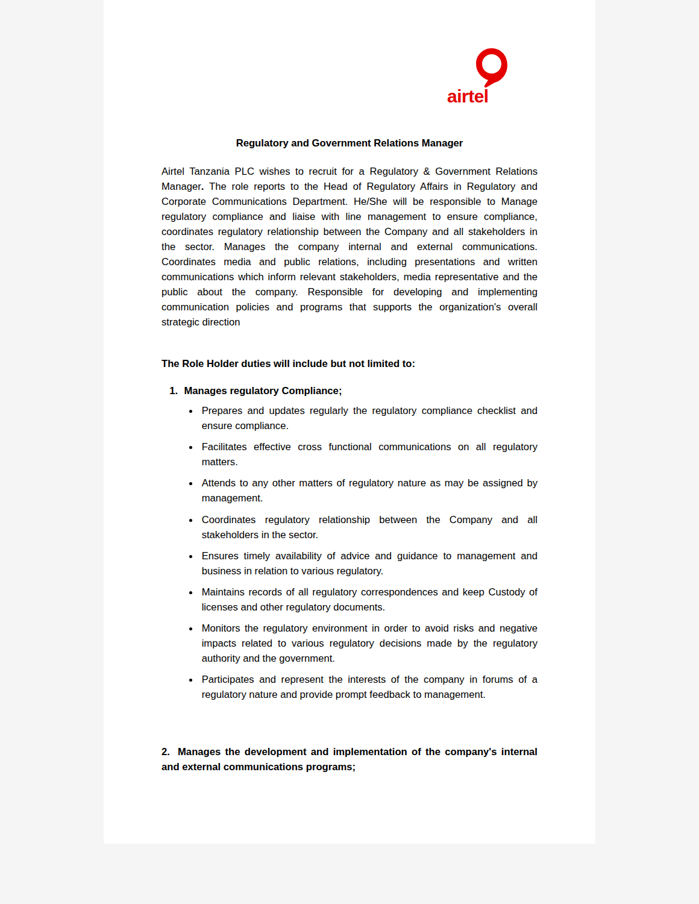Airtel airtel
Regulatory and Government Relations Manager
Airtel Tanzania PLC wishes to recruit for a Regulatory & Government Relations Manager. The role reports to the Head of Regulatory Affairs in Regulatory and Corporate Communications Department. He/She will be responsible to Manage regulatory compliance and liaise with line management to ensure compliance, coordinates regulatory relationship between the Company and all stakeholders in the sector. Manages the company internal and external communications. Coordinates media and public relations, including presentations and written communications which inform relevant stakeholders, media representative and the public about the company. Responsible for developing and implementing communication policies and programs that supports the organization's overall strategic direction
The Role Holder duties will include but not limited to:
Manages regulatory Compliance;
Prepares and updates regularly the regulatory compliance checklist and ensure compliance.
Facilitates effective cross functional communications on all regulatory matters.
Attends to any other matters of regulatory nature as may be assigned by management.
Coordinates regulatory relationship between the Company and all stakeholders in the sector.
Ensures timely availability of advice and guidance to management and business in relation to various regulatory.
Maintains records of all regulatory correspondences and keep Custody of licenses and other regulatory documents.
Monitors the regulatory environment in order to avoid risks and negative impacts related to various regulatory decisions made by the regulatory authority and the government.
Participates and represent the interests of the company in forums of a regulatory nature and provide prompt feedback to management.
2. Manages the development and implementation of the company's internal and external communications programs;